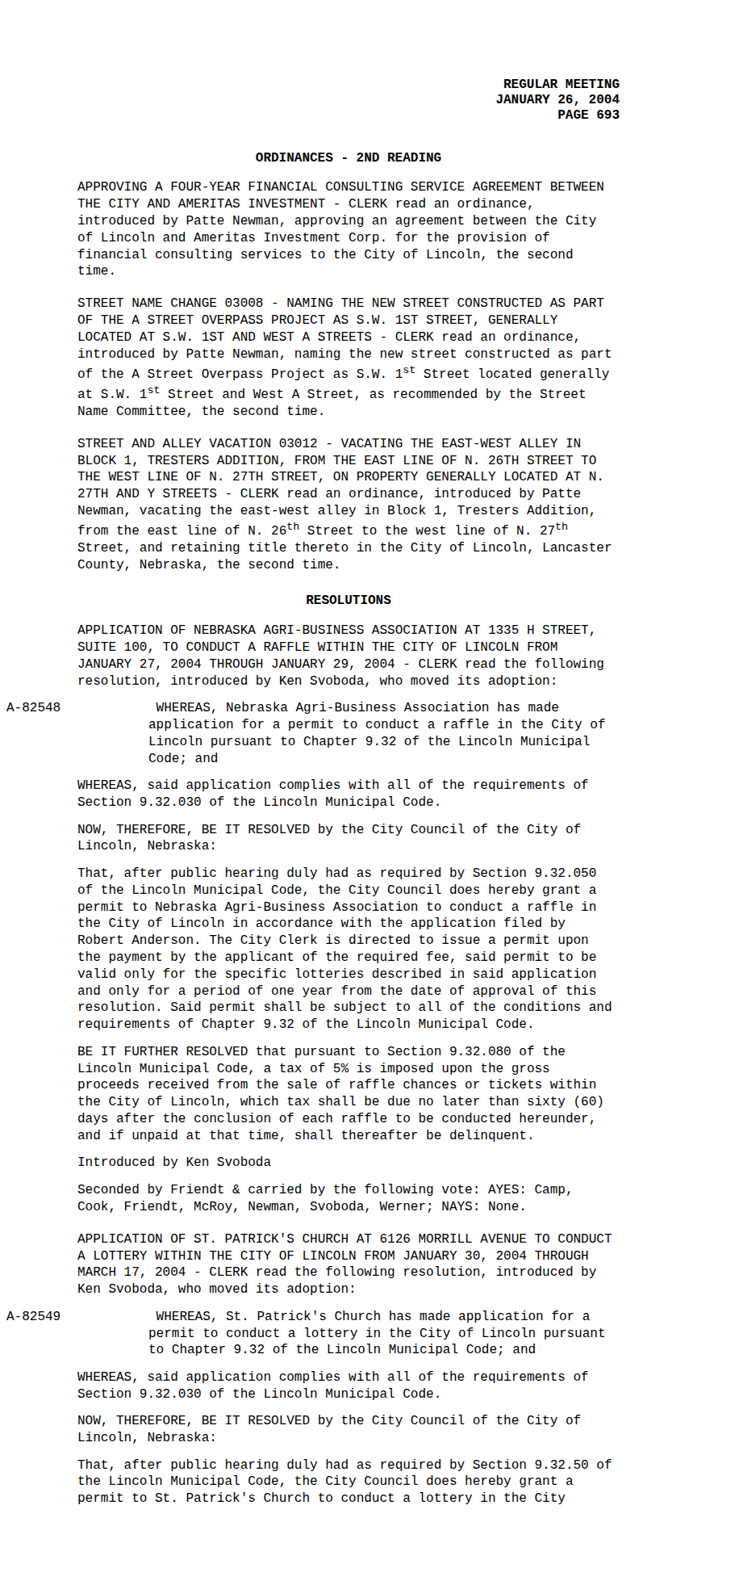REGULAR MEETING
JANUARY 26, 2004
PAGE 693
Ordinances - 2nd Reading
APPROVING A FOUR-YEAR FINANCIAL CONSULTING SERVICE AGREEMENT BETWEEN THE CITY AND AMERITAS INVESTMENT - CLERK read an ordinance, introduced by Patte Newman, approving an agreement between the City of Lincoln and Ameritas Investment Corp. for the provision of financial consulting services to the City of Lincoln, the second time.
STREET NAME CHANGE 03008 - NAMING THE NEW STREET CONSTRUCTED AS PART OF THE A STREET OVERPASS PROJECT AS S.W. 1ST STREET, GENERALLY LOCATED AT S.W. 1ST AND WEST A STREETS - CLERK read an ordinance, introduced by Patte Newman, naming the new street constructed as part of the A Street Overpass Project as S.W. 1st Street located generally at S.W. 1st Street and West A Street, as recommended by the Street Name Committee, the second time.
STREET AND ALLEY VACATION 03012 - VACATING THE EAST-WEST ALLEY IN BLOCK 1, TRESTERS ADDITION, FROM THE EAST LINE OF N. 26TH STREET TO THE WEST LINE OF N. 27TH STREET, ON PROPERTY GENERALLY LOCATED AT N. 27TH AND Y STREETS - CLERK read an ordinance, introduced by Patte Newman, vacating the east-west alley in Block 1, Tresters Addition, from the east line of N. 26th Street to the west line of N. 27th Street, and retaining title thereto in the City of Lincoln, Lancaster County, Nebraska, the second time.
Resolutions
APPLICATION OF NEBRASKA AGRI-BUSINESS ASSOCIATION AT 1335 H STREET, SUITE 100, TO CONDUCT A RAFFLE WITHIN THE CITY OF LINCOLN FROM JANUARY 27, 2004 THROUGH JANUARY 29, 2004 - CLERK read the following resolution, introduced by Ken Svoboda, who moved its adoption:
A-82548 WHEREAS, Nebraska Agri-Business Association has made application for a permit to conduct a raffle in the City of Lincoln pursuant to Chapter 9.32 of the Lincoln Municipal Code; and
WHEREAS, said application complies with all of the requirements of Section 9.32.030 of the Lincoln Municipal Code.
NOW, THEREFORE, BE IT RESOLVED by the City Council of the City of Lincoln, Nebraska:
That, after public hearing duly had as required by Section 9.32.050 of the Lincoln Municipal Code, the City Council does hereby grant a permit to Nebraska Agri-Business Association to conduct a raffle in the City of Lincoln in accordance with the application filed by Robert Anderson. The City Clerk is directed to issue a permit upon the payment by the applicant of the required fee, said permit to be valid only for the specific lotteries described in said application and only for a period of one year from the date of approval of this resolution. Said permit shall be subject to all of the conditions and requirements of Chapter 9.32 of the Lincoln Municipal Code.
BE IT FURTHER RESOLVED that pursuant to Section 9.32.080 of the Lincoln Municipal Code, a tax of 5% is imposed upon the gross proceeds received from the sale of raffle chances or tickets within the City of Lincoln, which tax shall be due no later than sixty (60) days after the conclusion of each raffle to be conducted hereunder, and if unpaid at that time, shall thereafter be delinquent.
Introduced by Ken Svoboda
Seconded by Friendt & carried by the following vote: AYES: Camp, Cook, Friendt, McRoy, Newman, Svoboda, Werner; NAYS: None.
APPLICATION OF ST. PATRICK'S CHURCH AT 6126 MORRILL AVENUE TO CONDUCT A LOTTERY WITHIN THE CITY OF LINCOLN FROM JANUARY 30, 2004 THROUGH MARCH 17, 2004 - CLERK read the following resolution, introduced by Ken Svoboda, who moved its adoption:
A-82549 WHEREAS, St. Patrick's Church has made application for a permit to conduct a lottery in the City of Lincoln pursuant to Chapter 9.32 of the Lincoln Municipal Code; and
WHEREAS, said application complies with all of the requirements of Section 9.32.030 of the Lincoln Municipal Code.
NOW, THEREFORE, BE IT RESOLVED by the City Council of the City of Lincoln, Nebraska:
That, after public hearing duly had as required by Section 9.32.50 of the Lincoln Municipal Code, the City Council does hereby grant a permit to St. Patrick's Church to conduct a lottery in the City